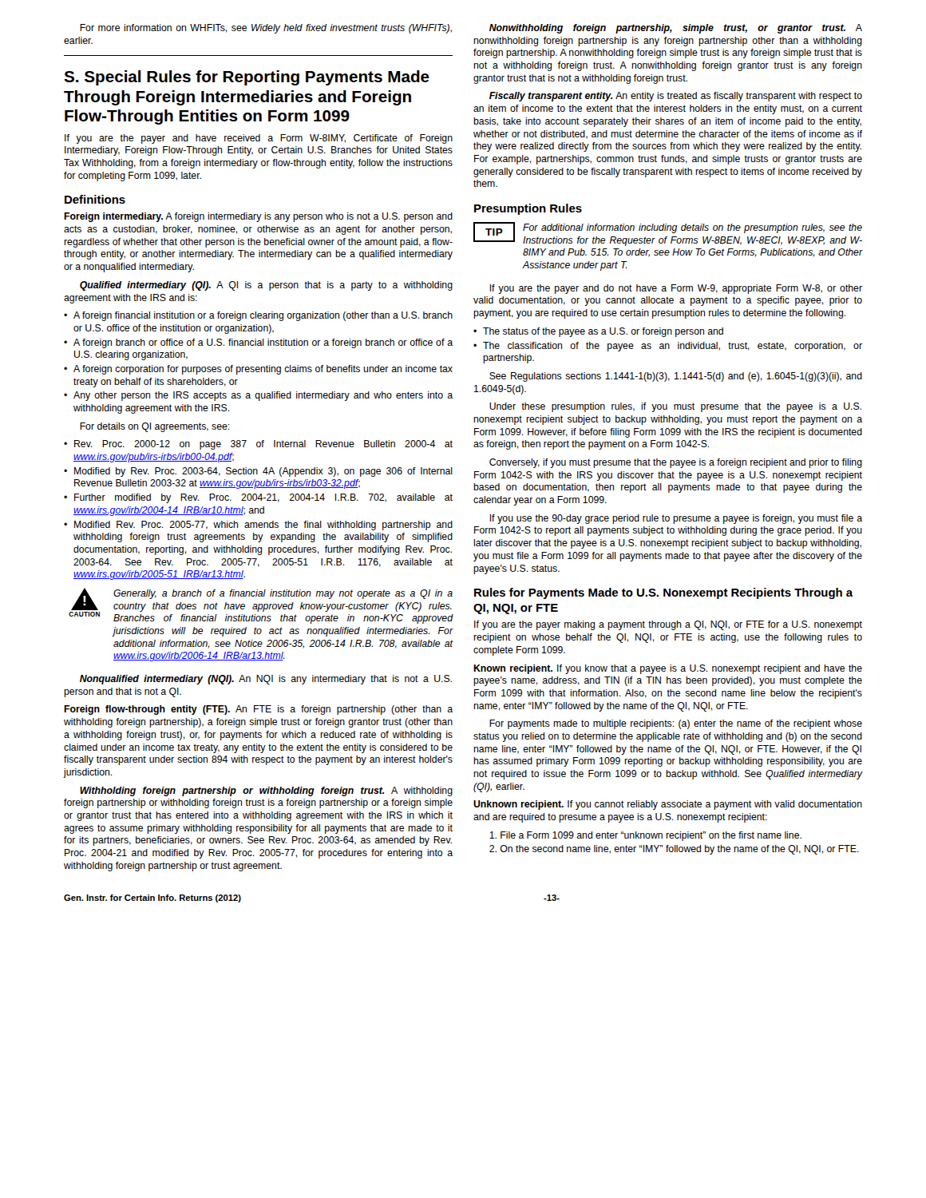For more information on WHFITs, see Widely held fixed investment trusts (WHFITs), earlier.
S. Special Rules for Reporting Payments Made Through Foreign Intermediaries and Foreign Flow-Through Entities on Form 1099
If you are the payer and have received a Form W-8IMY, Certificate of Foreign Intermediary, Foreign Flow-Through Entity, or Certain U.S. Branches for United States Tax Withholding, from a foreign intermediary or flow-through entity, follow the instructions for completing Form 1099, later.
Definitions
Foreign intermediary. A foreign intermediary is any person who is not a U.S. person and acts as a custodian, broker, nominee, or otherwise as an agent for another person, regardless of whether that other person is the beneficial owner of the amount paid, a flow-through entity, or another intermediary. The intermediary can be a qualified intermediary or a nonqualified intermediary.
Qualified intermediary (QI). A QI is a person that is a party to a withholding agreement with the IRS and is:
A foreign financial institution or a foreign clearing organization (other than a U.S. branch or U.S. office of the institution or organization),
A foreign branch or office of a U.S. financial institution or a foreign branch or office of a U.S. clearing organization,
A foreign corporation for purposes of presenting claims of benefits under an income tax treaty on behalf of its shareholders, or
Any other person the IRS accepts as a qualified intermediary and who enters into a withholding agreement with the IRS.
For details on QI agreements, see:
Rev. Proc. 2000-12 on page 387 of Internal Revenue Bulletin 2000-4 at www.irs.gov/pub/irs-irbs/irb00-04.pdf;
Modified by Rev. Proc. 2003-64, Section 4A (Appendix 3), on page 306 of Internal Revenue Bulletin 2003-32 at www.irs.gov/pub/irs-irbs/irb03-32.pdf;
Further modified by Rev. Proc. 2004-21, 2004-14 I.R.B. 702, available at www.irs.gov/irb/2004-14_IRB/ar10.html; and
Modified Rev. Proc. 2005-77, which amends the final withholding partnership and withholding foreign trust agreements by expanding the availability of simplified documentation, reporting, and withholding procedures, further modifying Rev. Proc. 2003-64. See Rev. Proc. 2005-77, 2005-51 I.R.B. 1176, available at www.irs.gov/irb/2005-51_IRB/ar13.html.
CAUTION
Generally, a branch of a financial institution may not operate as a QI in a country that does not have approved know-your-customer (KYC) rules. Branches of financial institutions that operate in non-KYC approved jurisdictions will be required to act as nonqualified intermediaries. For additional information, see Notice 2006-35, 2006-14 I.R.B. 708, available at www.irs.gov/irb/2006-14_IRB/ar13.html.
Nonqualified intermediary (NQI). An NQI is any intermediary that is not a U.S. person and that is not a QI.
Foreign flow-through entity (FTE). An FTE is a foreign partnership (other than a withholding foreign partnership), a foreign simple trust or foreign grantor trust (other than a withholding foreign trust), or, for payments for which a reduced rate of withholding is claimed under an income tax treaty, any entity to the extent the entity is considered to be fiscally transparent under section 894 with respect to the payment by an interest holder's jurisdiction.
Withholding foreign partnership or withholding foreign trust. A withholding foreign partnership or withholding foreign trust is a foreign partnership or a foreign simple or grantor trust that has entered into a withholding agreement with the IRS in which it agrees to assume primary withholding responsibility for all payments that are made to it for its partners, beneficiaries, or owners. See Rev. Proc. 2003-64, as amended by Rev. Proc. 2004-21 and modified by Rev. Proc. 2005-77, for procedures for entering into a withholding foreign partnership or trust agreement.
Nonwithholding foreign partnership, simple trust, or grantor trust. A nonwithholding foreign partnership is any foreign partnership other than a withholding foreign partnership. A nonwithholding foreign simple trust is any foreign simple trust that is not a withholding foreign trust. A nonwithholding foreign grantor trust is any foreign grantor trust that is not a withholding foreign trust.
Fiscally transparent entity. An entity is treated as fiscally transparent with respect to an item of income to the extent that the interest holders in the entity must, on a current basis, take into account separately their shares of an item of income paid to the entity, whether or not distributed, and must determine the character of the items of income as if they were realized directly from the sources from which they were realized by the entity. For example, partnerships, common trust funds, and simple trusts or grantor trusts are generally considered to be fiscally transparent with respect to items of income received by them.
Presumption Rules
TIP
For additional information including details on the presumption rules, see the Instructions for the Requester of Forms W-8BEN, W-8ECI, W-8EXP, and W-8IMY and Pub. 515. To order, see How To Get Forms, Publications, and Other Assistance under part T.
If you are the payer and do not have a Form W-9, appropriate Form W-8, or other valid documentation, or you cannot allocate a payment to a specific payee, prior to payment, you are required to use certain presumption rules to determine the following.
The status of the payee as a U.S. or foreign person and
The classification of the payee as an individual, trust, estate, corporation, or partnership.
See Regulations sections 1.1441-1(b)(3), 1.1441-5(d) and (e), 1.6045-1(g)(3)(ii), and 1.6049-5(d).
Under these presumption rules, if you must presume that the payee is a U.S. nonexempt recipient subject to backup withholding, you must report the payment on a Form 1099. However, if before filing Form 1099 with the IRS the recipient is documented as foreign, then report the payment on a Form 1042-S.
Conversely, if you must presume that the payee is a foreign recipient and prior to filing Form 1042-S with the IRS you discover that the payee is a U.S. nonexempt recipient based on documentation, then report all payments made to that payee during the calendar year on a Form 1099.
If you use the 90-day grace period rule to presume a payee is foreign, you must file a Form 1042-S to report all payments subject to withholding during the grace period. If you later discover that the payee is a U.S. nonexempt recipient subject to backup withholding, you must file a Form 1099 for all payments made to that payee after the discovery of the payee's U.S. status.
Rules for Payments Made to U.S. Nonexempt Recipients Through a QI, NQI, or FTE
If you are the payer making a payment through a QI, NQI, or FTE for a U.S. nonexempt recipient on whose behalf the QI, NQI, or FTE is acting, use the following rules to complete Form 1099.
Known recipient. If you know that a payee is a U.S. nonexempt recipient and have the payee's name, address, and TIN (if a TIN has been provided), you must complete the Form 1099 with that information. Also, on the second name line below the recipient's name, enter “IMY” followed by the name of the QI, NQI, or FTE.
For payments made to multiple recipients: (a) enter the name of the recipient whose status you relied on to determine the applicable rate of withholding and (b) on the second name line, enter “IMY” followed by the name of the QI, NQI, or FTE. However, if the QI has assumed primary Form 1099 reporting or backup withholding responsibility, you are not required to issue the Form 1099 or to backup withhold. See Qualified intermediary (QI), earlier.
Unknown recipient. If you cannot reliably associate a payment with valid documentation and are required to presume a payee is a U.S. nonexempt recipient:
File a Form 1099 and enter “unknown recipient” on the first name line.
On the second name line, enter “IMY” followed by the name of the QI, NQI, or FTE.
Gen. Instr. for Certain Info. Returns (2012)
-13-